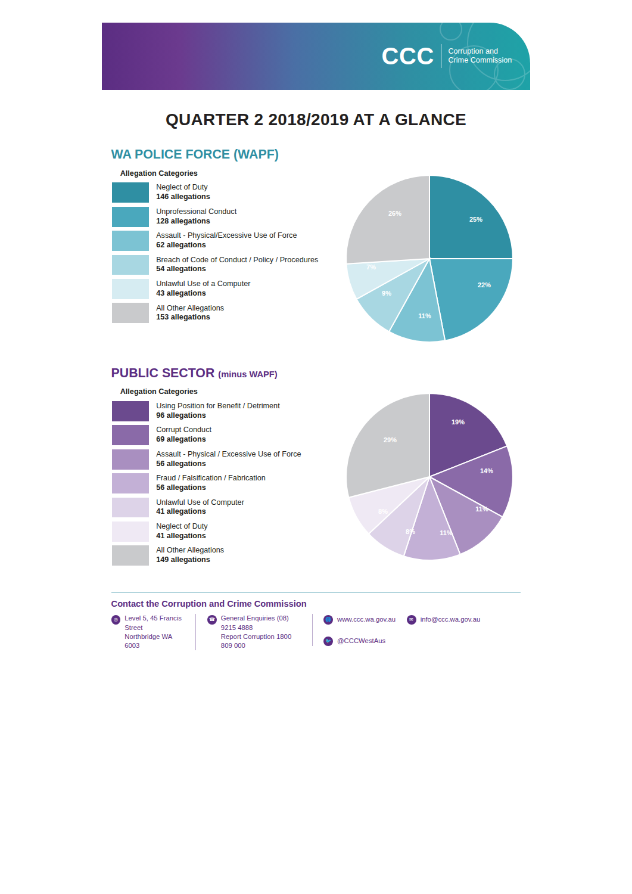CCC
Corruption and
Crime Commission
QUARTER 2 2018/2019 AT A GLANCE
WA POLICE FORCE (WAPF)
Allegation Categories
Neglect of Duty 146 allegations
Unprofessional Conduct 128 allegations
Assault - Physical/Excessive Use of Force 62 allegations
Breach of Code of Conduct / Policy / Procedures 54 allegations
Unlawful Use of a Computer 43 allegations
All Other Allegations 153 allegations
25% 22% 11% 9% 7% 26%
PUBLIC SECTOR (minus WAPF)
Allegation Categories
Using Position for Benefit / Detriment 96 allegations
Corrupt Conduct 69 allegations
Assault - Physical / Excessive Use of Force 56 allegations
Fraud / Falsification / Fabrication 56 allegations
Unlawful Use of Computer 41 allegations
Neglect of Duty 41 allegations
All Other Allegations 149 allegations
19% 14% 11% 11% 8% 8% 29%
Contact the Corruption and Crime Commission
◎
Level 5, 45 Francis Street
Northbridge WA 6003
☎
General Enquiries (08) 9215 4888
Report Corruption 1800 809 000
🌐
www.ccc.wa.gov.au
✉
info@ccc.wa.gov.au
🐦
@CCCWestAus